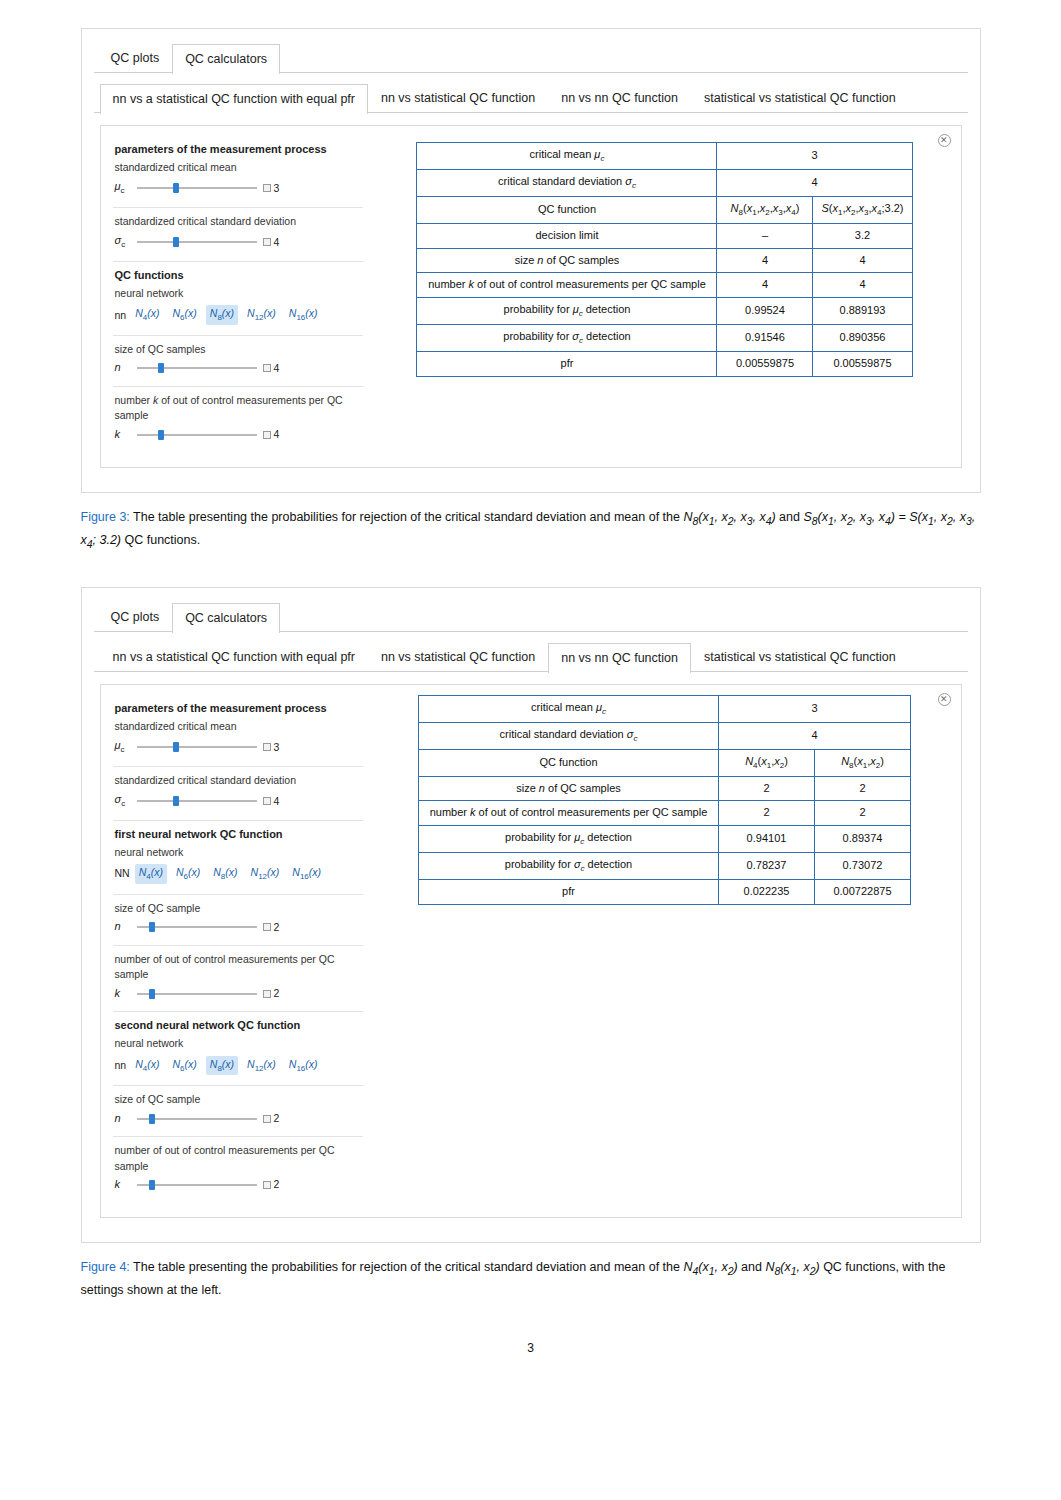QC plots
QC calculators
nn vs a statistical QC function with equal pfr
nn vs statistical QC function
nn vs nn QC function
statistical vs statistical QC function
✕
parameters of the measurement process
standardized critical mean
μc 3
standardized critical standard deviation
σc 4
QC functions
neural network
nn N4(x) N6(x) N8(x) N12(x) N16(x)
size of QC samples
n 4
number k of out of control measurements per QC sample
k 4
| critical mean μ c | 3 |
| critical standard deviation σ c | 4 |
| QC function | N 8 ( x 1 , x 2 , x 3 , x 4 ) | S ( x 1 , x 2 , x 3 , x 4 ;3.2) |
| decision limit | – | 3.2 |
| size n of QC samples | 4 | 4 |
| number k of out of control measurements per QC sample | 4 | 4 |
| probability for μ c detection | 0.99524 | 0.889193 |
| probability for σ c detection | 0.91546 | 0.890356 |
| pfr | 0.00559875 | 0.00559875 |
Figure 3: The table presenting the probabilities for rejection of the critical standard deviation and mean of the N8(x1, x2, x3, x4) and S8(x1, x2, x3, x4) = S(x1, x2, x3, x4; 3.2) QC functions.
QC plots
QC calculators
nn vs a statistical QC function with equal pfr
nn vs statistical QC function
nn vs nn QC function
statistical vs statistical QC function
✕
parameters of the measurement process
standardized critical mean
μc 3
standardized critical standard deviation
σc 4
first neural network QC function
neural network
NN N4(x) N6(x) N8(x) N12(x) N16(x)
size of QC sample
n 2
number of out of control measurements per QC sample
k 2
second neural network QC function
neural network
nn N4(x) N6(x) N8(x) N12(x) N16(x)
size of QC sample
n 2
number of out of control measurements per QC sample
k 2
| critical mean μ c | 3 |
| critical standard deviation σ c | 4 |
| QC function | N 4 ( x 1 , x 2 ) | N 8 ( x 1 , x 2 ) |
| size n of QC samples | 2 | 2 |
| number k of out of control measurements per QC sample | 2 | 2 |
| probability for μ c detection | 0.94101 | 0.89374 |
| probability for σ c detection | 0.78237 | 0.73072 |
| pfr | 0.022235 | 0.00722875 |
Figure 4: The table presenting the probabilities for rejection of the critical standard deviation and mean of the N4(x1, x2) and N8(x1, x2) QC functions, with the settings shown at the left.
3